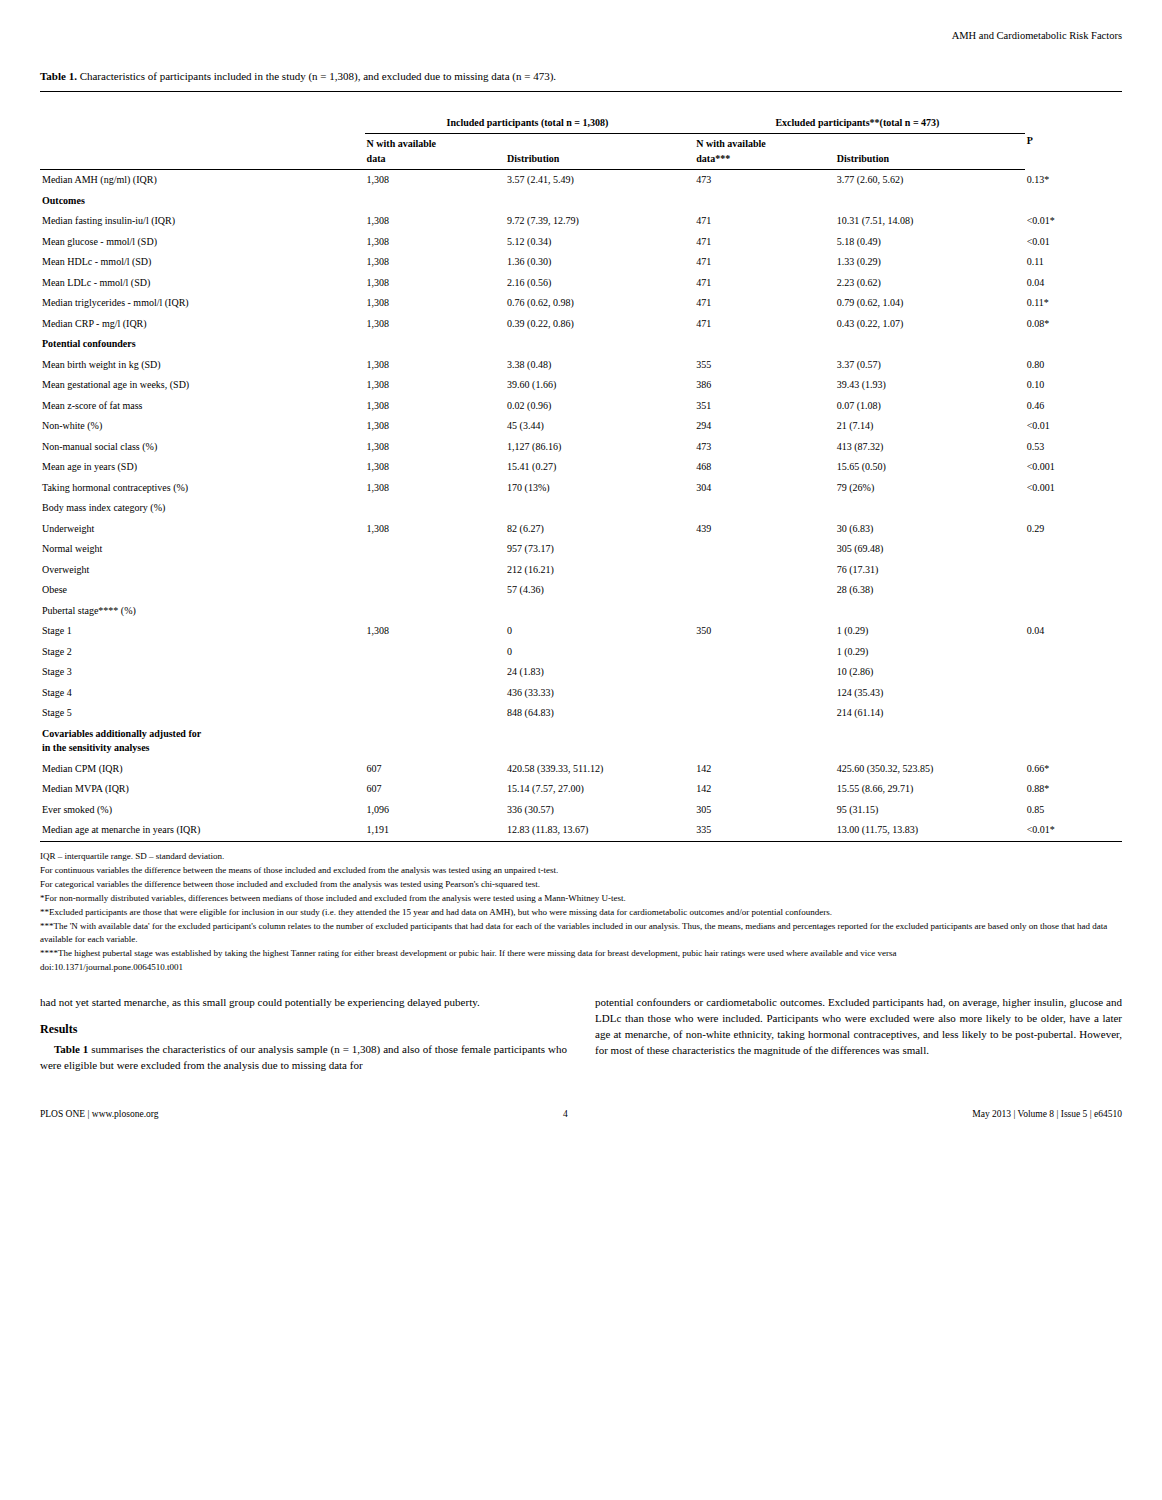AMH and Cardiometabolic Risk Factors
Table 1. Characteristics of participants included in the study (n = 1,308), and excluded due to missing data (n = 473).
| | Included participants (total n = 1,308) | Excluded participants**(total n = 473) | P |
| --- | --- | --- | --- |
| | N with available data | Distribution | N with available data*** | Distribution |
| Median AMH (ng/ml) (IQR) | 1,308 | 3.57 (2.41, 5.49) | 473 | 3.77 (2.60, 5.62) | 0.13* |
| Outcomes | | | | | |
| Median fasting insulin-iu/l (IQR) | 1,308 | 9.72 (7.39, 12.79) | 471 | 10.31 (7.51, 14.08) | <0.01* |
| Mean glucose - mmol/l (SD) | 1,308 | 5.12 (0.34) | 471 | 5.18 (0.49) | <0.01 |
| Mean HDLc - mmol/l (SD) | 1,308 | 1.36 (0.30) | 471 | 1.33 (0.29) | 0.11 |
| Mean LDLc - mmol/l (SD) | 1,308 | 2.16 (0.56) | 471 | 2.23 (0.62) | 0.04 |
| Median triglycerides - mmol/l (IQR) | 1,308 | 0.76 (0.62, 0.98) | 471 | 0.79 (0.62, 1.04) | 0.11* |
| Median CRP - mg/l (IQR) | 1,308 | 0.39 (0.22, 0.86) | 471 | 0.43 (0.22, 1.07) | 0.08* |
| Potential confounders | | | | | |
| Mean birth weight in kg (SD) | 1,308 | 3.38 (0.48) | 355 | 3.37 (0.57) | 0.80 |
| Mean gestational age in weeks, (SD) | 1,308 | 39.60 (1.66) | 386 | 39.43 (1.93) | 0.10 |
| Mean z-score of fat mass | 1,308 | 0.02 (0.96) | 351 | 0.07 (1.08) | 0.46 |
| Non-white (%) | 1,308 | 45 (3.44) | 294 | 21 (7.14) | <0.01 |
| Non-manual social class (%) | 1,308 | 1,127 (86.16) | 473 | 413 (87.32) | 0.53 |
| Mean age in years (SD) | 1,308 | 15.41 (0.27) | 468 | 15.65 (0.50) | <0.001 |
| Taking hormonal contraceptives (%) | 1,308 | 170 (13%) | 304 | 79 (26%) | <0.001 |
| Body mass index category (%) | | | | | |
| Underweight | 1,308 | 82 (6.27) | 439 | 30 (6.83) | 0.29 |
| Normal weight | | 957 (73.17) | | 305 (69.48) | |
| Overweight | | 212 (16.21) | | 76 (17.31) | |
| Obese | | 57 (4.36) | | 28 (6.38) | |
| Pubertal stage**** (%) | | | | | |
| Stage 1 | 1,308 | 0 | 350 | 1 (0.29) | 0.04 |
| Stage 2 | | 0 | | 1 (0.29) | |
| Stage 3 | | 24 (1.83) | | 10 (2.86) | |
| Stage 4 | | 436 (33.33) | | 124 (35.43) | |
| Stage 5 | | 848 (64.83) | | 214 (61.14) | |
| Covariables additionally adjusted for in the sensitivity analyses | | | | | |
| Median CPM (IQR) | 607 | 420.58 (339.33, 511.12) | 142 | 425.60 (350.32, 523.85) | 0.66* |
| Median MVPA (IQR) | 607 | 15.14 (7.57, 27.00) | 142 | 15.55 (8.66, 29.71) | 0.88* |
| Ever smoked (%) | 1,096 | 336 (30.57) | 305 | 95 (31.15) | 0.85 |
| Median age at menarche in years (IQR) | 1,191 | 12.83 (11.83, 13.67) | 335 | 13.00 (11.75, 13.83) | <0.01* |
IQR – interquartile range. SD – standard deviation.
For continuous variables the difference between the means of those included and excluded from the analysis was tested using an unpaired t-test.
For categorical variables the difference between those included and excluded from the analysis was tested using Pearson's chi-squared test.
*For non-normally distributed variables, differences between medians of those included and excluded from the analysis were tested using a Mann-Whitney U-test.
**Excluded participants are those that were eligible for inclusion in our study (i.e. they attended the 15 year and had data on AMH), but who were missing data for cardiometabolic outcomes and/or potential confounders.
***The 'N with available data' for the excluded participant's column relates to the number of excluded participants that had data for each of the variables included in our analysis. Thus, the means, medians and percentages reported for the excluded participants are based only on those that had data available for each variable.
****The highest pubertal stage was established by taking the highest Tanner rating for either breast development or pubic hair. If there were missing data for breast development, pubic hair ratings were used where available and vice versa
doi:10.1371/journal.pone.0064510.t001
had not yet started menarche, as this small group could potentially be experiencing delayed puberty.
Results
Table 1 summarises the characteristics of our analysis sample (n = 1,308) and also of those female participants who were eligible but were excluded from the analysis due to missing data for
potential confounders or cardiometabolic outcomes. Excluded participants had, on average, higher insulin, glucose and LDLc than those who were included. Participants who were excluded were also more likely to be older, have a later age at menarche, of non-white ethnicity, taking hormonal contraceptives, and less likely to be post-pubertal. However, for most of these characteristics the magnitude of the differences was small.
PLOS ONE | www.plosone.org
4
May 2013 | Volume 8 | Issue 5 | e64510